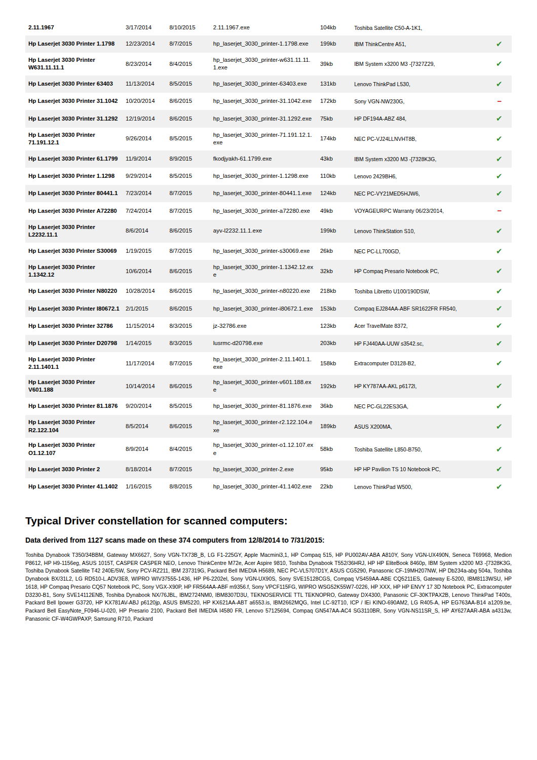| 2.11.1967 | 3/17/2014 | 8/10/2015 | 2.11.1967.exe | 104kb | Toshiba Satellite C50-A-1K1, | |
| Hp Laserjet 3030 Printer 1.1798 | 12/23/2014 | 8/7/2015 | hp_laserjet_3030_printer-1.1798.exe | 199kb | IBM ThinkCentre A51, | ✔ |
| Hp Laserjet 3030 Printer W631.11.11.1 | 8/23/2014 | 8/4/2015 | hp_laserjet_3030_printer-w631.11.11.1.exe | 39kb | IBM System x3200 M3 -[7327Z29, | ✔ |
| Hp Laserjet 3030 Printer 63403 | 11/13/2014 | 8/5/2015 | hp_laserjet_3030_printer-63403.exe | 131kb | Lenovo ThinkPad L530, | ✔ |
| Hp Laserjet 3030 Printer 31.1042 | 10/20/2014 | 8/6/2015 | hp_laserjet_3030_printer-31.1042.exe | 172kb | Sony VGN-NW230G, | − |
| Hp Laserjet 3030 Printer 31.1292 | 12/19/2014 | 8/6/2015 | hp_laserjet_3030_printer-31.1292.exe | 75kb | HP DF194A-ABZ 484, | ✔ |
| Hp Laserjet 3030 Printer 71.191.12.1 | 9/26/2014 | 8/5/2015 | hp_laserjet_3030_printer-71.191.12.1.exe | 174kb | NEC PC-VJ24LLNVHT8B, | ✔ |
| Hp Laserjet 3030 Printer 61.1799 | 11/9/2014 | 8/9/2015 | fkodjyakh-61.1799.exe | 43kb | IBM System x3200 M3 -[7328K3G, | ✔ |
| Hp Laserjet 3030 Printer 1.1298 | 9/29/2014 | 8/5/2015 | hp_laserjet_3030_printer-1.1298.exe | 110kb | Lenovo 2429BH6, | ✔ |
| Hp Laserjet 3030 Printer 80441.1 | 7/23/2014 | 8/7/2015 | hp_laserjet_3030_printer-80441.1.exe | 124kb | NEC PC-VY21MED5HJW6, | ✔ |
| Hp Laserjet 3030 Printer A72280 | 7/24/2014 | 8/7/2015 | hp_laserjet_3030_printer-a72280.exe | 49kb | VOYAGEURPC Warranty 06/23/2014, | − |
| Hp Laserjet 3030 Printer L2232.11.1 | 8/6/2014 | 8/6/2015 | ayv-l2232.11.1.exe | 199kb | Lenovo ThinkStation S10, | ✔ |
| Hp Laserjet 3030 Printer S30069 | 1/19/2015 | 8/7/2015 | hp_laserjet_3030_printer-s30069.exe | 26kb | NEC PC-LL700GD, | ✔ |
| Hp Laserjet 3030 Printer 1.1342.12 | 10/6/2014 | 8/6/2015 | hp_laserjet_3030_printer-1.1342.12.exe | 32kb | HP Compaq Presario Notebook PC, | ✔ |
| Hp Laserjet 3030 Printer N80220 | 10/28/2014 | 8/6/2015 | hp_laserjet_3030_printer-n80220.exe | 218kb | Toshiba Libretto U100/190DSW, | ✔ |
| Hp Laserjet 3030 Printer I80672.1 | 2/1/2015 | 8/6/2015 | hp_laserjet_3030_printer-i80672.1.exe | 153kb | Compaq EJ284AA-ABF SR1622FR FR540, | ✔ |
| Hp Laserjet 3030 Printer 32786 | 11/15/2014 | 8/3/2015 | jz-32786.exe | 123kb | Acer TravelMate 8372, | ✔ |
| Hp Laserjet 3030 Printer D20798 | 1/14/2015 | 8/3/2015 | lusrmc-d20798.exe | 203kb | HP FJ440AA-UUW s3542.sc, | ✔ |
| Hp Laserjet 3030 Printer 2.11.1401.1 | 11/17/2014 | 8/7/2015 | hp_laserjet_3030_printer-2.11.1401.1.exe | 158kb | Extracomputer D3128-B2, | ✔ |
| Hp Laserjet 3030 Printer V601.188 | 10/14/2014 | 8/6/2015 | hp_laserjet_3030_printer-v601.188.exe | 192kb | HP KY787AA-AKL p6172l, | ✔ |
| Hp Laserjet 3030 Printer 81.1876 | 9/20/2014 | 8/5/2015 | hp_laserjet_3030_printer-81.1876.exe | 36kb | NEC PC-GL22ES3GA, | ✔ |
| Hp Laserjet 3030 Printer R2.122.104 | 8/5/2014 | 8/6/2015 | hp_laserjet_3030_printer-r2.122.104.exe | 189kb | ASUS X200MA, | ✔ |
| Hp Laserjet 3030 Printer O1.12.107 | 8/9/2014 | 8/4/2015 | hp_laserjet_3030_printer-o1.12.107.exe | 58kb | Toshiba Satellite L850-B750, | ✔ |
| Hp Laserjet 3030 Printer 2 | 8/18/2014 | 8/7/2015 | hp_laserjet_3030_printer-2.exe | 95kb | HP HP Pavilion TS 10 Notebook PC, | ✔ |
| Hp Laserjet 3030 Printer 41.1402 | 1/16/2015 | 8/8/2015 | hp_laserjet_3030_printer-41.1402.exe | 22kb | Lenovo ThinkPad W500, | ✔ |
Typical Driver constellation for scanned computers:
Data derived from 1127 scans made on these 374 computers from 12/8/2014 to 7/31/2015:
Toshiba Dynabook T350/34BBM, Gateway MX6627, Sony VGN-TX73B_B, LG F1-225GY, Apple Macmini3,1, HP Compaq 515, HP PU002AV-ABA A810Y, Sony VGN-UX490N, Seneca T69968, Medion P8612, HP H9-1156eg, ASUS 1015T, CASPER CASPER NEO, Lenovo ThinkCentre M72e, Acer Aspire 9810, Toshiba Dynabook T552/36HRJ, HP HP EliteBook 8460p, IBM System x3200 M3 -[7328K3G, Toshiba Dynabook Satellite T42 240E/5W, Sony PCV-RZ211, IBM 237319G, Packard Bell IMEDIA H5689, NEC PC-VL5707D1Y, ASUS CG5290, Panasonic CF-19MH207NW, HP Db234a-abg 504a, Toshiba Dynabook BX/31L2, LG RD510-L.ADV3E8, WIPRO WIV37555-1436, HP P6-2202el, Sony VGN-UX90S, Sony SVE15128CGS, Compaq VS459AA-ABE CQ5211ES, Gateway E-5200, IBM8113WSU, HP 1618, HP Compaq Presario CQ57 Notebook PC, Sony VGX-X90P, HP FR564AA-ABF m9356.f, Sony VPCF115FG, WIPRO WSG52K55W7-0226, HP XXX, HP HP ENVY 17 3D Notebook PC, Extracomputer D3230-B1, Sony SVE14112ENB, Toshiba Dynabook NX/76JBL, IBM2724NM0, IBM8307D3U, TEKNOSERVICE TTL TEKNOPRO, Gateway DX4300, Panasonic CF-30KTPAX2B, Lenovo ThinkPad T400s, Packard Bell Ipower G3720, HP KX781AV-ABJ p6120jp, ASUS BM5220, HP KX621AA-ABT a6553.is, IBM2662MQG, Intel LC-92T10, ICP / IEi KINO-690AM2, LG R405-A, HP EG763AA-B14 a1209.be, Packard Bell EasyNote_F0946-U-020, HP Presario 2100, Packard Bell IMEDIA I4580 FR, Lenovo 57125694, Compaq GN547AA-AC4 SG3110BR, Sony VGN-NS11SR_S, HP AY627AAR-ABA a4313w, Panasonic CF-W4GWPAXP, Samsung R710, Packard